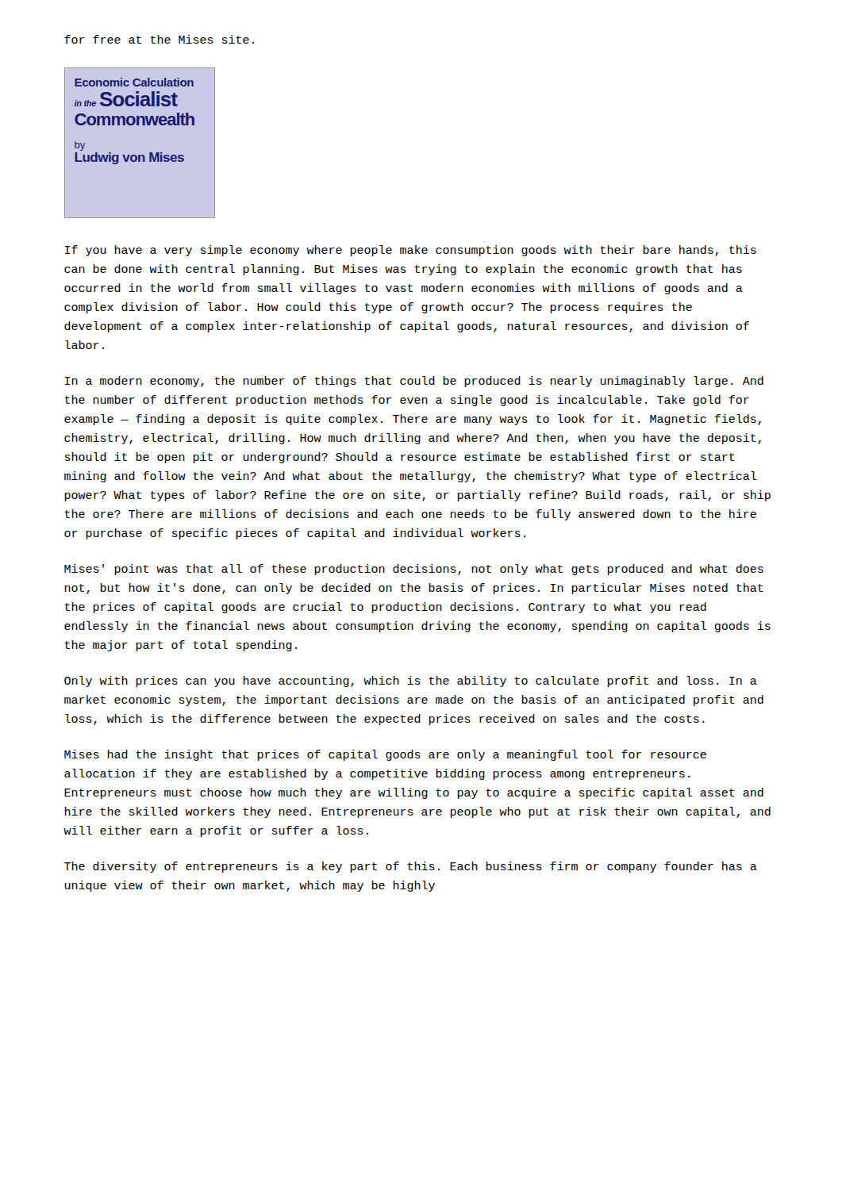for free at the Mises site.
Economic Calculation
in the Socialist
Commonwealth
by
Ludwig von Mises
If you have a very simple economy where people make consumption goods with their bare hands, this can be done with central planning. But Mises was trying to explain the economic growth that has occurred in the world from small villages to vast modern economies with millions of goods and a complex division of labor. How could this type of growth occur? The process requires the development of a complex inter-relationship of capital goods, natural resources, and division of labor.
In a modern economy, the number of things that could be produced is nearly unimaginably large. And the number of different production methods for even a single good is incalculable. Take gold for example — finding a deposit is quite complex. There are many ways to look for it. Magnetic fields, chemistry, electrical, drilling. How much drilling and where? And then, when you have the deposit, should it be open pit or underground? Should a resource estimate be established first or start mining and follow the vein? And what about the metallurgy, the chemistry? What type of electrical power? What types of labor? Refine the ore on site, or partially refine? Build roads, rail, or ship the ore? There are millions of decisions and each one needs to be fully answered down to the hire or purchase of specific pieces of capital and individual workers.
Mises' point was that all of these production decisions, not only what gets produced and what does not, but how it's done, can only be decided on the basis of prices. In particular Mises noted that the prices of capital goods are crucial to production decisions. Contrary to what you read endlessly in the financial news about consumption driving the economy, spending on capital goods is the major part of total spending.
Only with prices can you have accounting, which is the ability to calculate profit and loss. In a market economic system, the important decisions are made on the basis of an anticipated profit and loss, which is the difference between the expected prices received on sales and the costs.
Mises had the insight that prices of capital goods are only a meaningful tool for resource allocation if they are established by a competitive bidding process among entrepreneurs. Entrepreneurs must choose how much they are willing to pay to acquire a specific capital asset and hire the skilled workers they need. Entrepreneurs are people who put at risk their own capital, and will either earn a profit or suffer a loss.
The diversity of entrepreneurs is a key part of this. Each business firm or company founder has a unique view of their own market, which may be highly